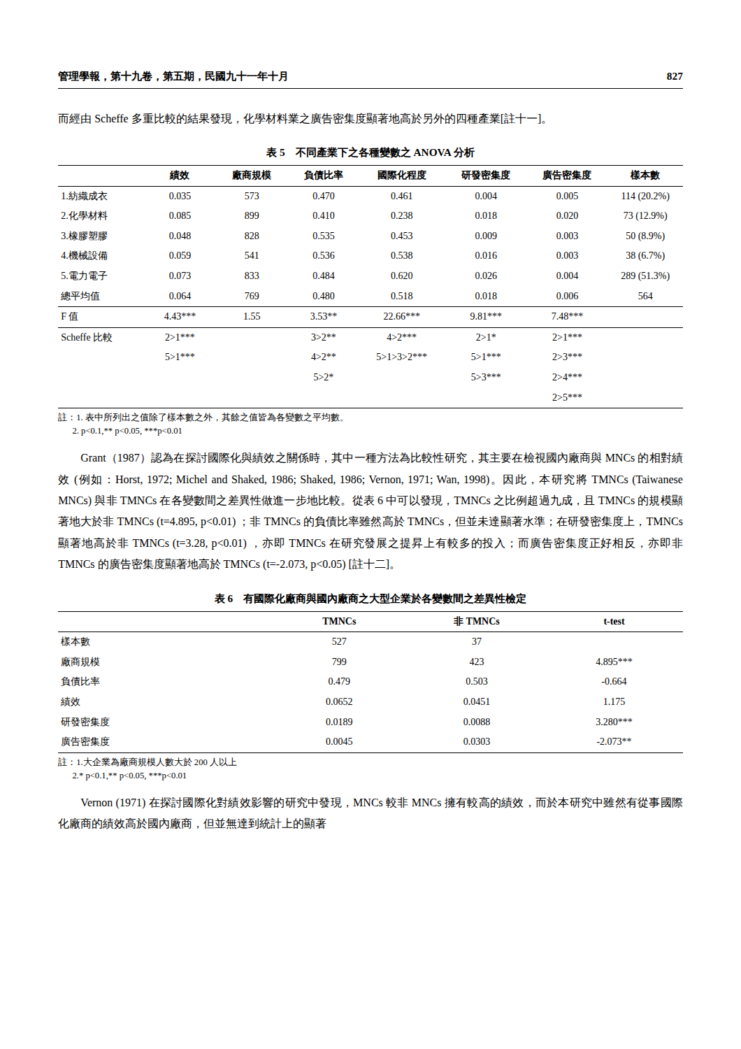管理學報，第十九卷，第五期，民國九十一年十月 827
而經由 Scheffe 多重比較的結果發現，化學材料業之廣告密集度顯著地高於另外的四種產業[註十一]。
表 5　不同產業下之各種變數之 ANOVA 分析
| | 績效 | 廠商規模 | 負債比率 | 國際化程度 | 研發密集度 | 廣告密集度 | 樣本數 |
| --- | --- | --- | --- | --- | --- | --- | --- |
| 1.紡織成衣 | 0.035 | 573 | 0.470 | 0.461 | 0.004 | 0.005 | 114 (20.2%) |
| 2.化學材料 | 0.085 | 899 | 0.410 | 0.238 | 0.018 | 0.020 | 73 (12.9%) |
| 3.橡膠塑膠 | 0.048 | 828 | 0.535 | 0.453 | 0.009 | 0.003 | 50 (8.9%) |
| 4.機械設備 | 0.059 | 541 | 0.536 | 0.538 | 0.016 | 0.003 | 38 (6.7%) |
| 5.電力電子 | 0.073 | 833 | 0.484 | 0.620 | 0.026 | 0.004 | 289 (51.3%) |
| 總平均值 | 0.064 | 769 | 0.480 | 0.518 | 0.018 | 0.006 | 564 |
| F 值 | 4.43*** | 1.55 | 3.53** | 22.66*** | 9.81*** | 7.48*** | |
| Scheffe 比較 | 2>1*** | | 3>2** | 4>2*** | 2>1* | 2>1*** | |
| | 5>1*** | | 4>2** | 5>1>3>2*** | 5>1*** | 2>3*** | |
| | | | 5>2* | | 5>3*** | 2>4*** | |
| | | | | | | 2>5*** | |
註：1. 表中所列出之值除了樣本數之外，其餘之值皆為各變數之平均數。
2. p<0.1,** p<0.05, ***p<0.01
Grant（1987）認為在探討國際化與績效之關係時，其中一種方法為比較性研究，其主要在檢視國內廠商與 MNCs 的相對績效 (例如：Horst, 1972; Michel and Shaked, 1986; Shaked, 1986; Vernon, 1971; Wan, 1998)。因此，本研究將 TMNCs (Taiwanese MNCs) 與非 TMNCs 在各變數間之差異性做進一步地比較。從表 6 中可以發現，TMNCs 之比例超過九成，且 TMNCs 的規模顯著地大於非 TMNCs (t=4.895, p<0.01) ；非 TMNCs 的負債比率雖然高於 TMNCs，但並未達顯著水準；在研發密集度上，TMNCs 顯著地高於非 TMNCs (t=3.28, p<0.01) ，亦即 TMNCs 在研究發展之提昇上有較多的投入；而廣告密集度正好相反，亦即非 TMNCs 的廣告密集度顯著地高於 TMNCs (t=-2.073, p<0.05) [註十二]。
表 6　有國際化廠商與國內廠商之大型企業於各變數間之差異性檢定
| | TMNCs | 非 TMNCs | t-test |
| --- | --- | --- | --- |
| 樣本數 | 527 | 37 | |
| 廠商規模 | 799 | 423 | 4.895*** |
| 負債比率 | 0.479 | 0.503 | -0.664 |
| 績效 | 0.0652 | 0.0451 | 1.175 |
| 研發密集度 | 0.0189 | 0.0088 | 3.280*** |
| 廣告密集度 | 0.0045 | 0.0303 | -2.073** |
註：1.大企業為廠商規模人數大於 200 人以上
2.* p<0.1,** p<0.05, ***p<0.01
Vernon (1971) 在探討國際化對績效影響的研究中發現，MNCs 較非 MNCs 擁有較高的績效，而於本研究中雖然有從事國際化廠商的績效高於國內廠商，但並無達到統計上的顯著